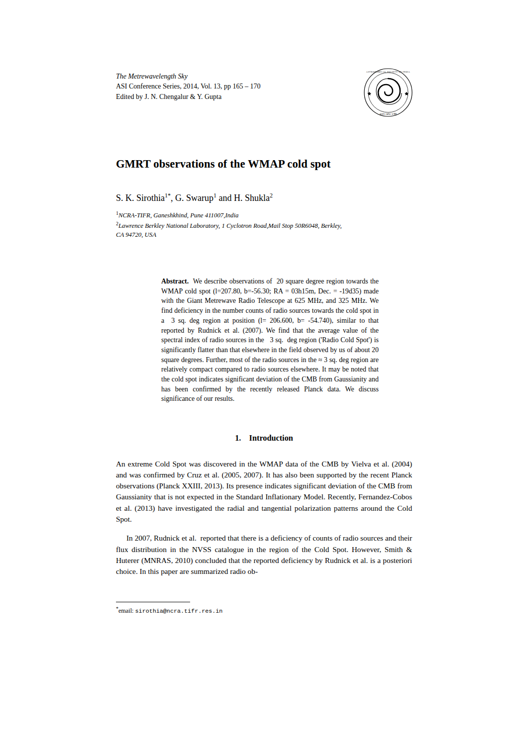The Metrewavelength Sky
ASI Conference Series, 2014, Vol. 13, pp 165 – 170
Edited by J. N. Chengalur & Y. Gupta
ASTRONOMICAL SOCIETY OF INDIA भारतीय खगोल समिति
GMRT observations of the WMAP cold spot
S. K. Sirothia1*, G. Swarup1 and H. Shukla2
1NCRA-TIFR, Ganeshkhind, Pune 411007,India
2Lawrence Berkley National Laboratory, 1 Cyclotron Road,Mail Stop 50R6048, Berkley,
CA 94720, USA
Abstract. We describe observations of 20 square degree region towards the WMAP cold spot (l=207.80, b=-56.30; RA = 03h15m, Dec. = -19d35) made with the Giant Metrewave Radio Telescope at 625 MHz, and 325 MHz. We find deficiency in the number counts of radio sources towards the cold spot in a 3 sq. deg region at position (l= 206.600, b= -54.740), similar to that reported by Rudnick et al. (2007). We find that the average value of the spectral index of radio sources in the 3 sq. deg region ('Radio Cold Spot') is significantly flatter than that elsewhere in the field observed by us of about 20 square degrees. Further, most of the radio sources in the ≈ 3 sq. deg region are relatively compact compared to radio sources elsewhere. It may be noted that the cold spot indicates significant deviation of the CMB from Gaussianity and has been confirmed by the recently released Planck data. We discuss significance of our results.
1. Introduction
An extreme Cold Spot was discovered in the WMAP data of the CMB by Vielva et al. (2004) and was confirmed by Cruz et al. (2005, 2007). It has also been supported by the recent Planck observations (Planck XXIII, 2013). Its presence indicates significant deviation of the CMB from Gaussianity that is not expected in the Standard Inflationary Model. Recently, Fernandez-Cobos et al. (2013) have investigated the radial and tangential polarization patterns around the Cold Spot.
In 2007, Rudnick et al. reported that there is a deficiency of counts of radio sources and their flux distribution in the NVSS catalogue in the region of the Cold Spot. However, Smith & Huterer (MNRAS, 2010) concluded that the reported deficiency by Rudnick et al. is a posteriori choice. In this paper are summarized radio ob-
*email: sirothia@ncra.tifr.res.in